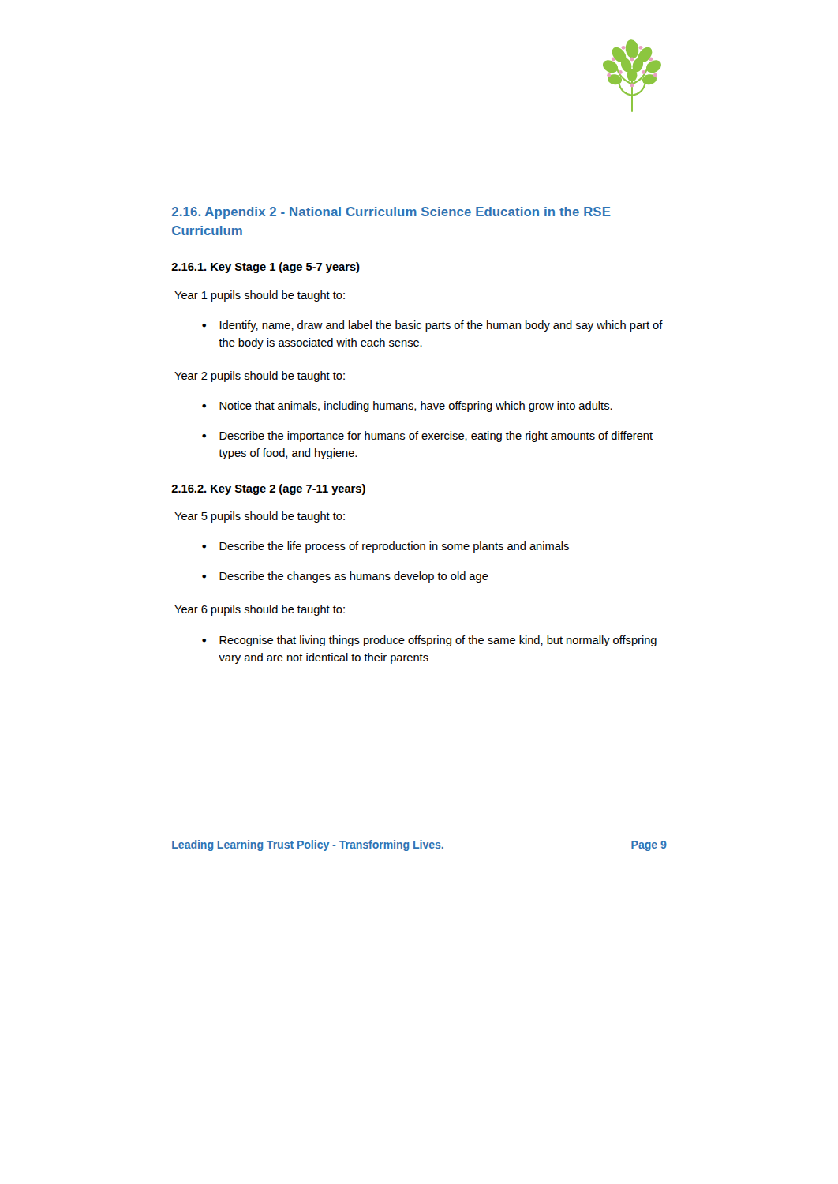2.16. Appendix 2 - National Curriculum Science Education in the RSE Curriculum
2.16.1. Key Stage 1 (age 5-7 years)
Year 1 pupils should be taught to:
Identify, name, draw and label the basic parts of the human body and say which part of the body is associated with each sense.
Year 2 pupils should be taught to:
Notice that animals, including humans, have offspring which grow into adults.
Describe the importance for humans of exercise, eating the right amounts of different types of food, and hygiene.
2.16.2. Key Stage 2 (age 7-11 years)
Year 5 pupils should be taught to:
Describe the life process of reproduction in some plants and animals
Describe the changes as humans develop to old age
Year 6 pupils should be taught to:
Recognise that living things produce offspring of the same kind, but normally offspring vary and are not identical to their parents
Leading Learning Trust Policy - Transforming Lives.
Page 9